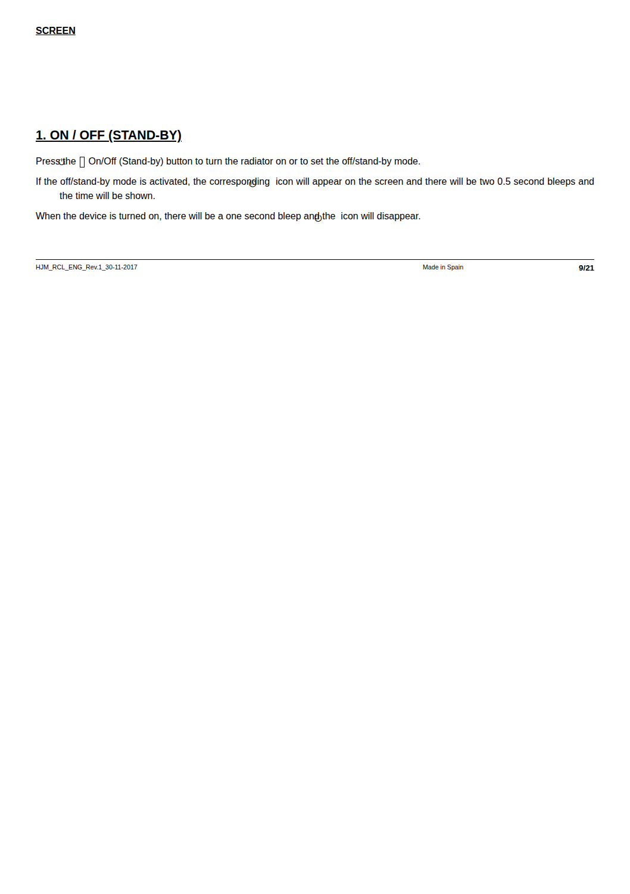SCREEN
1. ON / OFF (STAND-BY)
Press the ⏻ On/Off (Stand-by) button to turn the radiator on or to set the off/stand-by mode.
If the off/stand-by mode is activated, the corresponding ⏻ icon will appear on the screen and there will be two 0.5 second bleeps and the time will be shown.
When the device is turned on, there will be a one second bleep and the ⏻ icon will disappear.
HJM_RCL_ENG_Rev.1_30-11-2017
Made in Spain
9/21